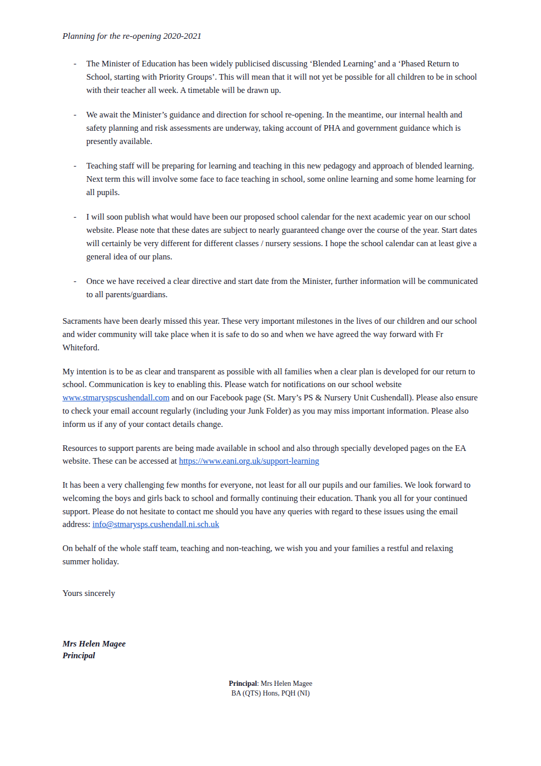Planning for the re-opening 2020-2021
The Minister of Education has been widely publicised discussing ‘Blended Learning’ and a ‘Phased Return to School, starting with Priority Groups’. This will mean that it will not yet be possible for all children to be in school with their teacher all week. A timetable will be drawn up.
We await the Minister’s guidance and direction for school re-opening. In the meantime, our internal health and safety planning and risk assessments are underway, taking account of PHA and government guidance which is presently available.
Teaching staff will be preparing for learning and teaching in this new pedagogy and approach of blended learning. Next term this will involve some face to face teaching in school, some online learning and some home learning for all pupils.
I will soon publish what would have been our proposed school calendar for the next academic year on our school website. Please note that these dates are subject to nearly guaranteed change over the course of the year. Start dates will certainly be very different for different classes / nursery sessions. I hope the school calendar can at least give a general idea of our plans.
Once we have received a clear directive and start date from the Minister, further information will be communicated to all parents/guardians.
Sacraments have been dearly missed this year. These very important milestones in the lives of our children and our school and wider community will take place when it is safe to do so and when we have agreed the way forward with Fr Whiteford.
My intention is to be as clear and transparent as possible with all families when a clear plan is developed for our return to school. Communication is key to enabling this. Please watch for notifications on our school website www.stmaryspscushendall.com and on our Facebook page (St. Mary’s PS & Nursery Unit Cushendall). Please also ensure to check your email account regularly (including your Junk Folder) as you may miss important information. Please also inform us if any of your contact details change.
Resources to support parents are being made available in school and also through specially developed pages on the EA website. These can be accessed at https://www.eani.org.uk/support-learning
It has been a very challenging few months for everyone, not least for all our pupils and our families. We look forward to welcoming the boys and girls back to school and formally continuing their education. Thank you all for your continued support. Please do not hesitate to contact me should you have any queries with regard to these issues using the email address: info@stmarysps.cushendall.ni.sch.uk
On behalf of the whole staff team, teaching and non-teaching, we wish you and your families a restful and relaxing summer holiday.
Yours sincerely
Mrs Helen Magee
Principal
Principal: Mrs Helen Magee
BA (QTS) Hons, PQH (NI)